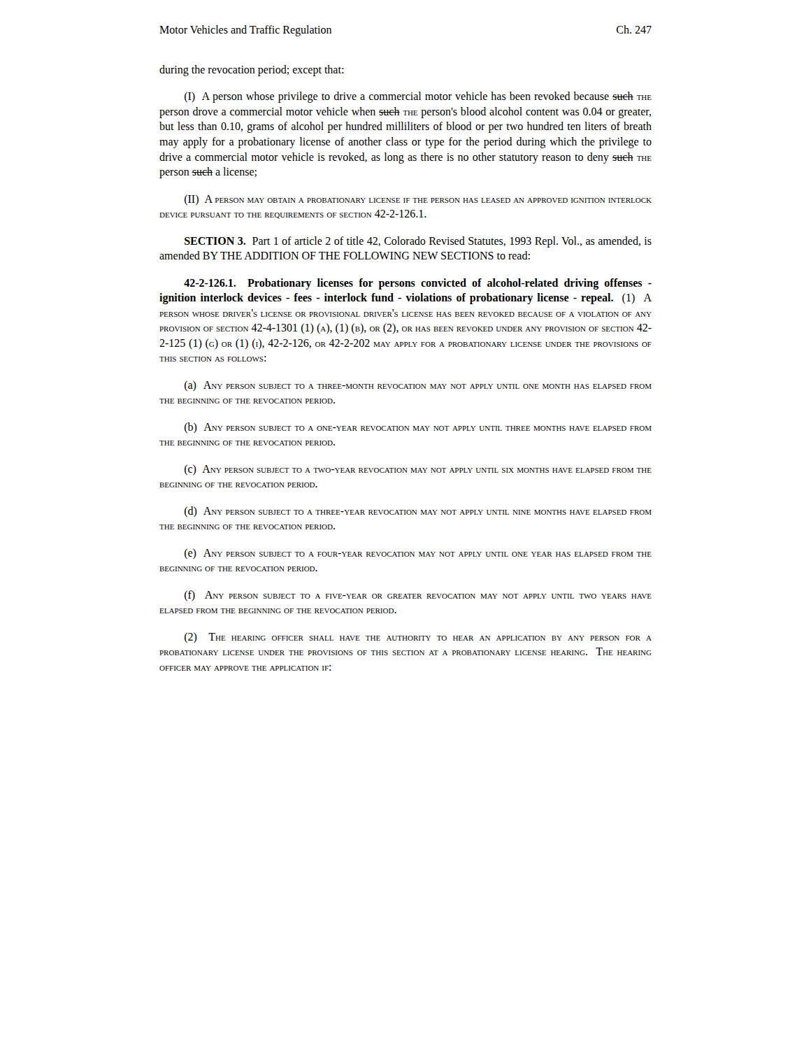Motor Vehicles and Traffic Regulation
Ch. 247
during the revocation period; except that:
(I) A person whose privilege to drive a commercial motor vehicle has been revoked because such the person drove a commercial motor vehicle when such the person's blood alcohol content was 0.04 or greater, but less than 0.10, grams of alcohol per hundred milliliters of blood or per two hundred ten liters of breath may apply for a probationary license of another class or type for the period during which the privilege to drive a commercial motor vehicle is revoked, as long as there is no other statutory reason to deny such the person such a license;
(II) A person may obtain a probationary license if the person has leased an approved ignition interlock device pursuant to the requirements of section 42-2-126.1.
SECTION 3. Part 1 of article 2 of title 42, Colorado Revised Statutes, 1993 Repl. Vol., as amended, is amended BY THE ADDITION OF THE FOLLOWING NEW SECTIONS to read:
42-2-126.1. Probationary licenses for persons convicted of alcohol-related driving offenses - ignition interlock devices - fees - interlock fund - violations of probationary license - repeal. (1) A person whose driver's license or provisional driver's license has been revoked because of a violation of any provision of section 42-4-1301 (1) (a), (1) (b), or (2), or has been revoked under any provision of section 42-2-125 (1) (g) or (1) (i), 42-2-126, or 42-2-202 may apply for a probationary license under the provisions of this section as follows:
(a) Any person subject to a three-month revocation may not apply until one month has elapsed from the beginning of the revocation period.
(b) Any person subject to a one-year revocation may not apply until three months have elapsed from the beginning of the revocation period.
(c) Any person subject to a two-year revocation may not apply until six months have elapsed from the beginning of the revocation period.
(d) Any person subject to a three-year revocation may not apply until nine months have elapsed from the beginning of the revocation period.
(e) Any person subject to a four-year revocation may not apply until one year has elapsed from the beginning of the revocation period.
(f) Any person subject to a five-year or greater revocation may not apply until two years have elapsed from the beginning of the revocation period.
(2) The hearing officer shall have the authority to hear an application by any person for a probationary license under the provisions of this section at a probationary license hearing. The hearing officer may approve the application if: